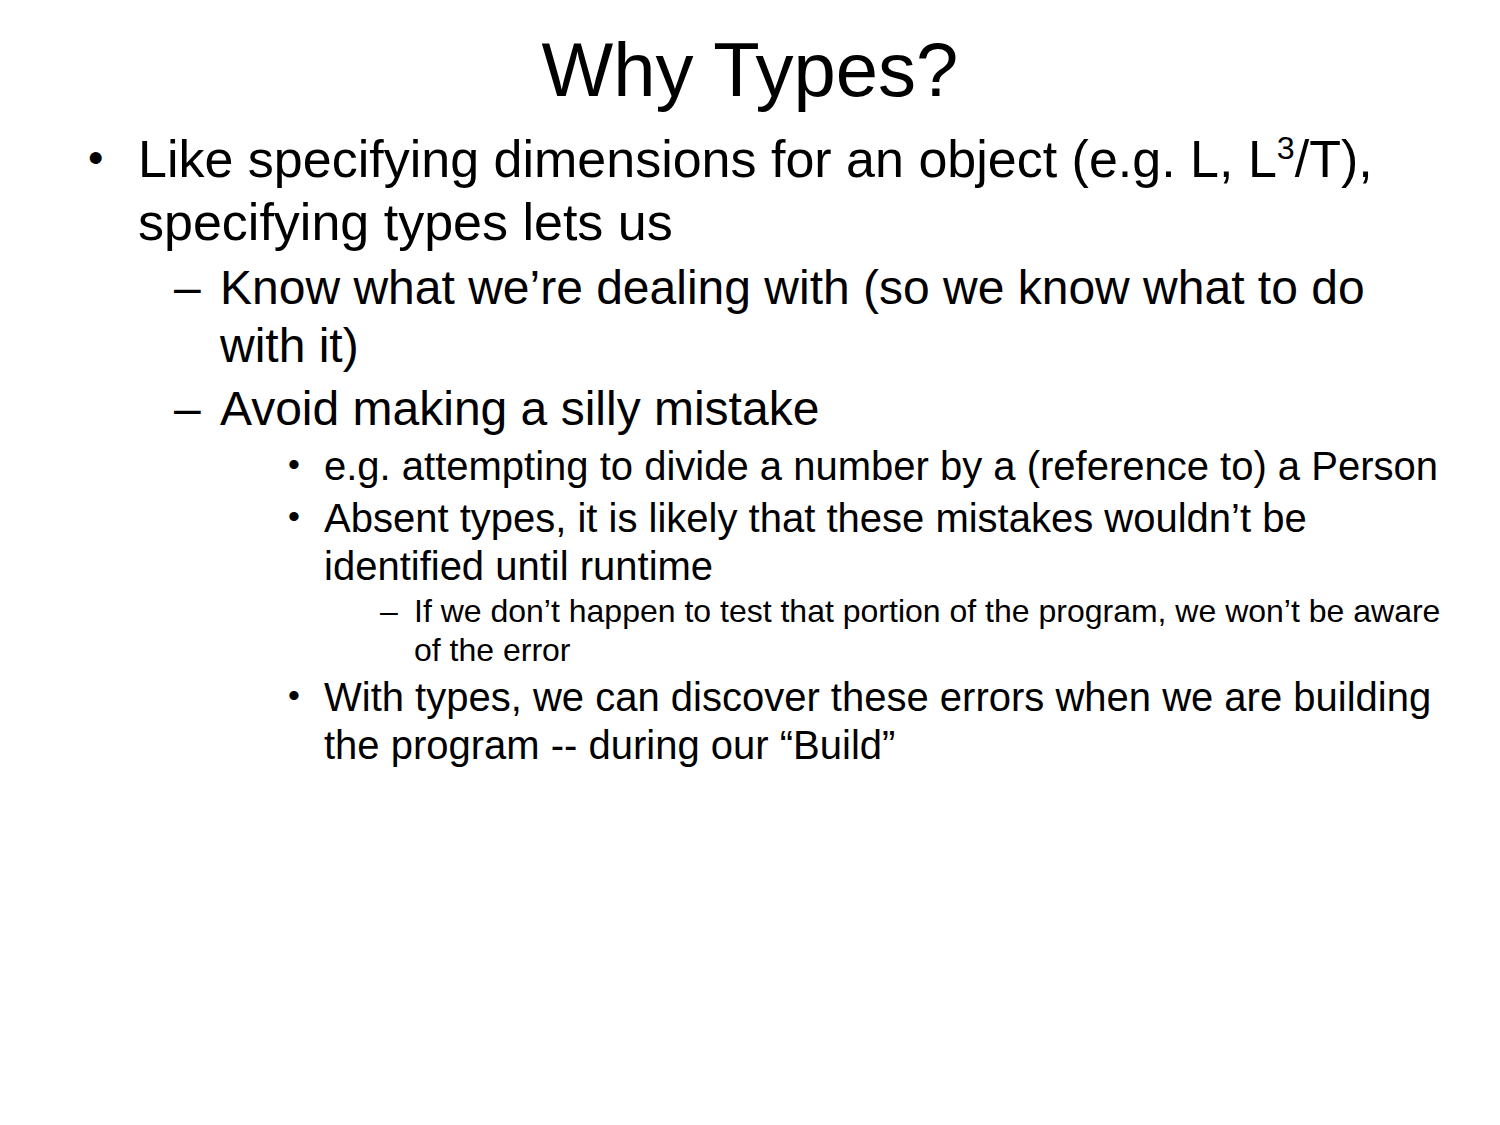Why Types?
Like specifying dimensions for an object (e.g. L, L3/T), specifying types lets us
Know what we’re dealing with (so we know what to do with it)
Avoid making a silly mistake
e.g. attempting to divide a number by a (reference to) a Person
Absent types, it is likely that these mistakes wouldn’t be identified until runtime
If we don’t happen to test that portion of the program, we won’t be aware of the error
With types, we can discover these errors when we are building the program -- during our “Build”